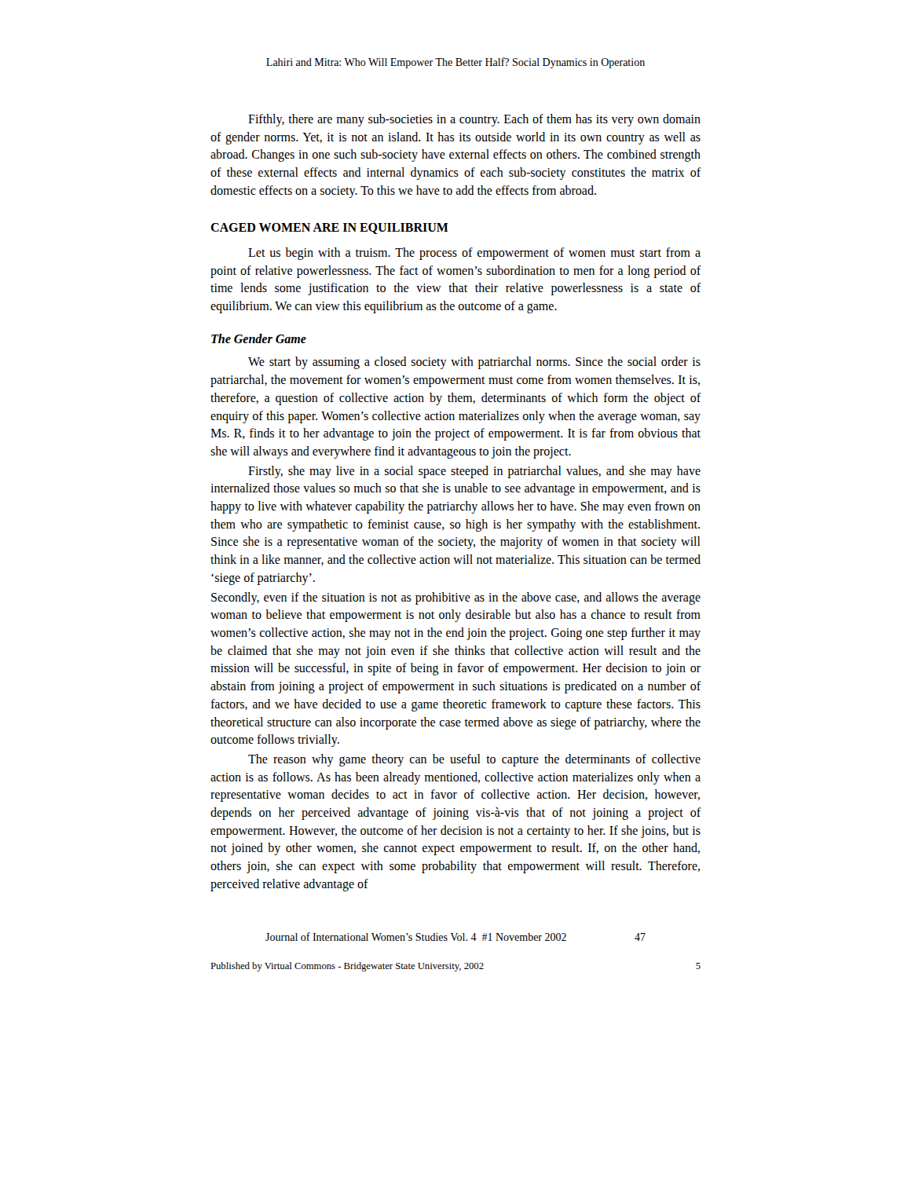Lahiri and Mitra: Who Will Empower The Better Half? Social Dynamics in Operation
Fifthly, there are many sub-societies in a country. Each of them has its very own domain of gender norms. Yet, it is not an island. It has its outside world in its own country as well as abroad. Changes in one such sub-society have external effects on others. The combined strength of these external effects and internal dynamics of each sub-society constitutes the matrix of domestic effects on a society. To this we have to add the effects from abroad.
Caged Women Are In Equilibrium
Let us begin with a truism. The process of empowerment of women must start from a point of relative powerlessness. The fact of women’s subordination to men for a long period of time lends some justification to the view that their relative powerlessness is a state of equilibrium. We can view this equilibrium as the outcome of a game.
The Gender Game
We start by assuming a closed society with patriarchal norms. Since the social order is patriarchal, the movement for women’s empowerment must come from women themselves. It is, therefore, a question of collective action by them, determinants of which form the object of enquiry of this paper. Women’s collective action materializes only when the average woman, say Ms. R, finds it to her advantage to join the project of empowerment. It is far from obvious that she will always and everywhere find it advantageous to join the project.
Firstly, she may live in a social space steeped in patriarchal values, and she may have internalized those values so much so that she is unable to see advantage in empowerment, and is happy to live with whatever capability the patriarchy allows her to have. She may even frown on them who are sympathetic to feminist cause, so high is her sympathy with the establishment. Since she is a representative woman of the society, the majority of women in that society will think in a like manner, and the collective action will not materialize. This situation can be termed ‘siege of patriarchy’.
Secondly, even if the situation is not as prohibitive as in the above case, and allows the average woman to believe that empowerment is not only desirable but also has a chance to result from women’s collective action, she may not in the end join the project. Going one step further it may be claimed that she may not join even if she thinks that collective action will result and the mission will be successful, in spite of being in favor of empowerment. Her decision to join or abstain from joining a project of empowerment in such situations is predicated on a number of factors, and we have decided to use a game theoretic framework to capture these factors. This theoretical structure can also incorporate the case termed above as siege of patriarchy, where the outcome follows trivially.
The reason why game theory can be useful to capture the determinants of collective action is as follows. As has been already mentioned, collective action materializes only when a representative woman decides to act in favor of collective action. Her decision, however, depends on her perceived advantage of joining vis-à-vis that of not joining a project of empowerment. However, the outcome of her decision is not a certainty to her. If she joins, but is not joined by other women, she cannot expect empowerment to result. If, on the other hand, others join, she can expect with some probability that empowerment will result. Therefore, perceived relative advantage of
Journal of International Women’s Studies Vol. 4 #1 November 200247
Published by Virtual Commons - Bridgewater State University, 2002
5